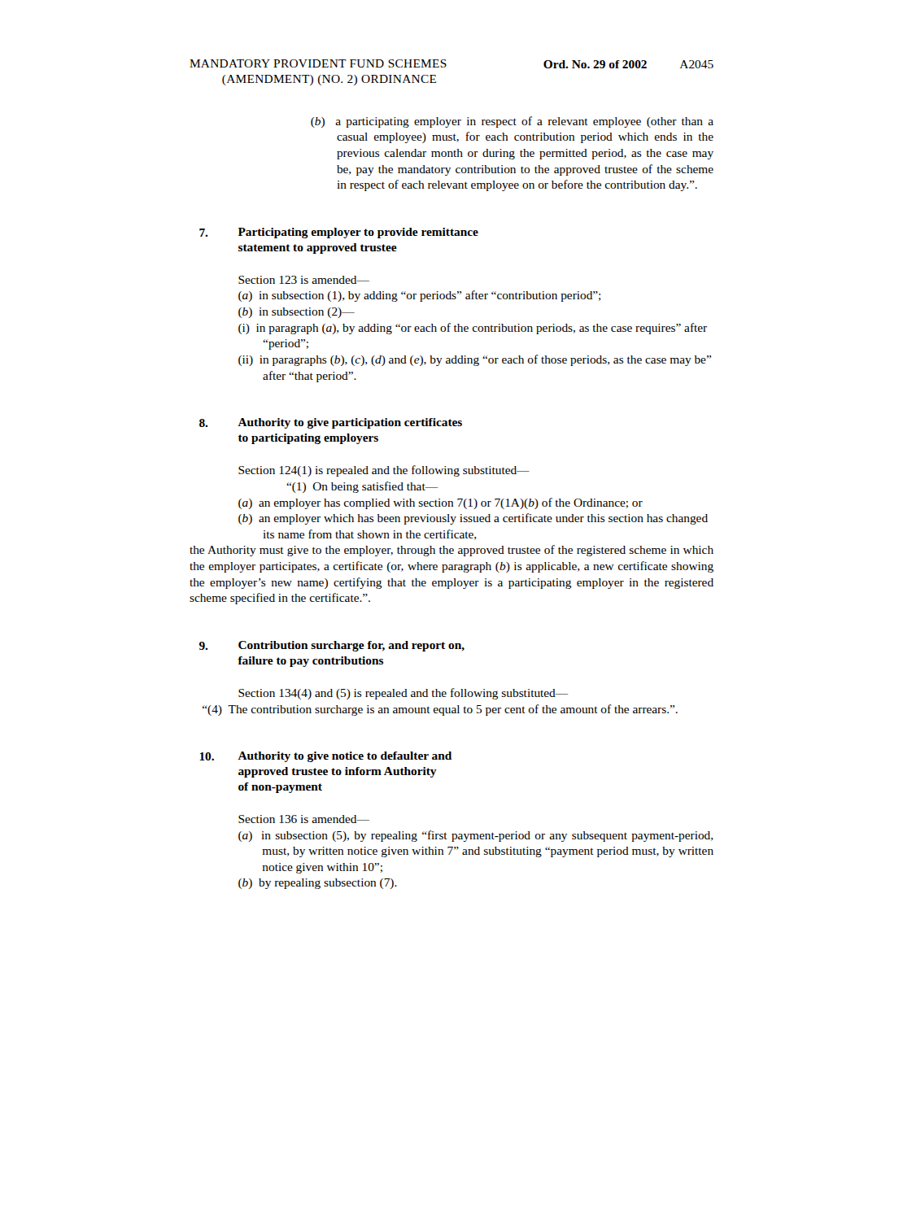Mandatory Provident Fund Schemes (Amendment) (No. 2) Ordinance
Ord. No. 29 of 2002
A2045
(b) a participating employer in respect of a relevant employee (other than a casual employee) must, for each contribution period which ends in the previous calendar month or during the permitted period, as the case may be, pay the mandatory contribution to the approved trustee of the scheme in respect of each relevant employee on or before the contribution day.”.
7.
Participating employer to provide remittance
statement to approved trustee
Section 123 is amended—
(a) in subsection (1), by adding “or periods” after “contribution period”;
(b) in subsection (2)—
(i) in paragraph (a), by adding “or each of the contribution periods, as the case requires” after “period”;
(ii) in paragraphs (b), (c), (d) and (e), by adding “or each of those periods, as the case may be” after “that period”.
8.
Authority to give participation certificates
to participating employers
Section 124(1) is repealed and the following substituted—
“(1) On being satisfied that—
(a) an employer has complied with section 7(1) or 7(1A)(b) of the Ordinance; or
(b) an employer which has been previously issued a certificate under this section has changed its name from that shown in the certificate,
the Authority must give to the employer, through the approved trustee of the registered scheme in which the employer participates, a certificate (or, where paragraph (b) is applicable, a new certificate showing the employer’s new name) certifying that the employer is a participating employer in the registered scheme specified in the certificate.”.
9.
Contribution surcharge for, and report on,
failure to pay contributions
Section 134(4) and (5) is repealed and the following substituted—
“(4) The contribution surcharge is an amount equal to 5 per cent of the amount of the arrears.”.
10.
Authority to give notice to defaulter and
approved trustee to inform Authority
of non-payment
Section 136 is amended—
(a) in subsection (5), by repealing “first payment-period or any subsequent payment-period, must, by written notice given within 7” and substituting “payment period must, by written notice given within 10”;
(b) by repealing subsection (7).